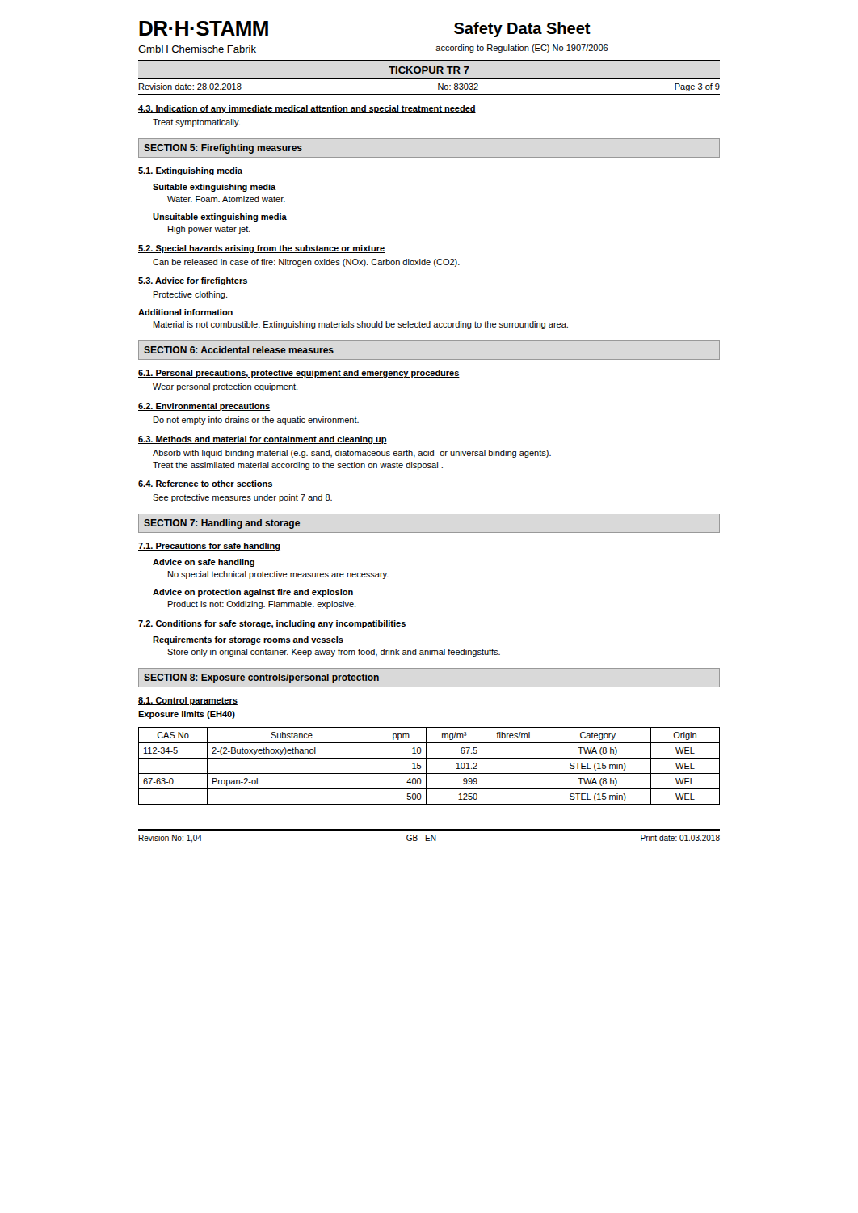DR·H·STAMM
GmbH Chemische Fabrik
Safety Data Sheet
according to Regulation (EC) No 1907/2006
TICKOPUR TR 7
Revision date: 28.02.2018
No: 83032
Page 3 of 9
4.3. Indication of any immediate medical attention and special treatment needed
Treat symptomatically.
SECTION 5: Firefighting measures
5.1. Extinguishing media
Suitable extinguishing media
Water. Foam. Atomized water.
Unsuitable extinguishing media
High power water jet.
5.2. Special hazards arising from the substance or mixture
Can be released in case of fire: Nitrogen oxides (NOx). Carbon dioxide (CO2).
5.3. Advice for firefighters
Protective clothing.
Additional information
Material is not combustible. Extinguishing materials should be selected according to the surrounding area.
SECTION 6: Accidental release measures
6.1. Personal precautions, protective equipment and emergency procedures
Wear personal protection equipment.
6.2. Environmental precautions
Do not empty into drains or the aquatic environment.
6.3. Methods and material for containment and cleaning up
Absorb with liquid-binding material (e.g. sand, diatomaceous earth, acid- or universal binding agents).
Treat the assimilated material according to the section on waste disposal .
6.4. Reference to other sections
See protective measures under point 7 and 8.
SECTION 7: Handling and storage
7.1. Precautions for safe handling
Advice on safe handling
No special technical protective measures are necessary.
Advice on protection against fire and explosion
Product is not: Oxidizing. Flammable. explosive.
7.2. Conditions for safe storage, including any incompatibilities
Requirements for storage rooms and vessels
Store only in original container. Keep away from food, drink and animal feedingstuffs.
SECTION 8: Exposure controls/personal protection
8.1. Control parameters
Exposure limits (EH40)
| CAS No | Substance | ppm | mg/m³ | fibres/ml | Category | Origin |
| --- | --- | --- | --- | --- | --- | --- |
| 112-34-5 | 2-(2-Butoxyethoxy)ethanol | 10 | 67.5 | | TWA (8 h) | WEL |
| | | 15 | 101.2 | | STEL (15 min) | WEL |
| 67-63-0 | Propan-2-ol | 400 | 999 | | TWA (8 h) | WEL |
| | | 500 | 1250 | | STEL (15 min) | WEL |
Revision No: 1,04
GB - EN
Print date: 01.03.2018